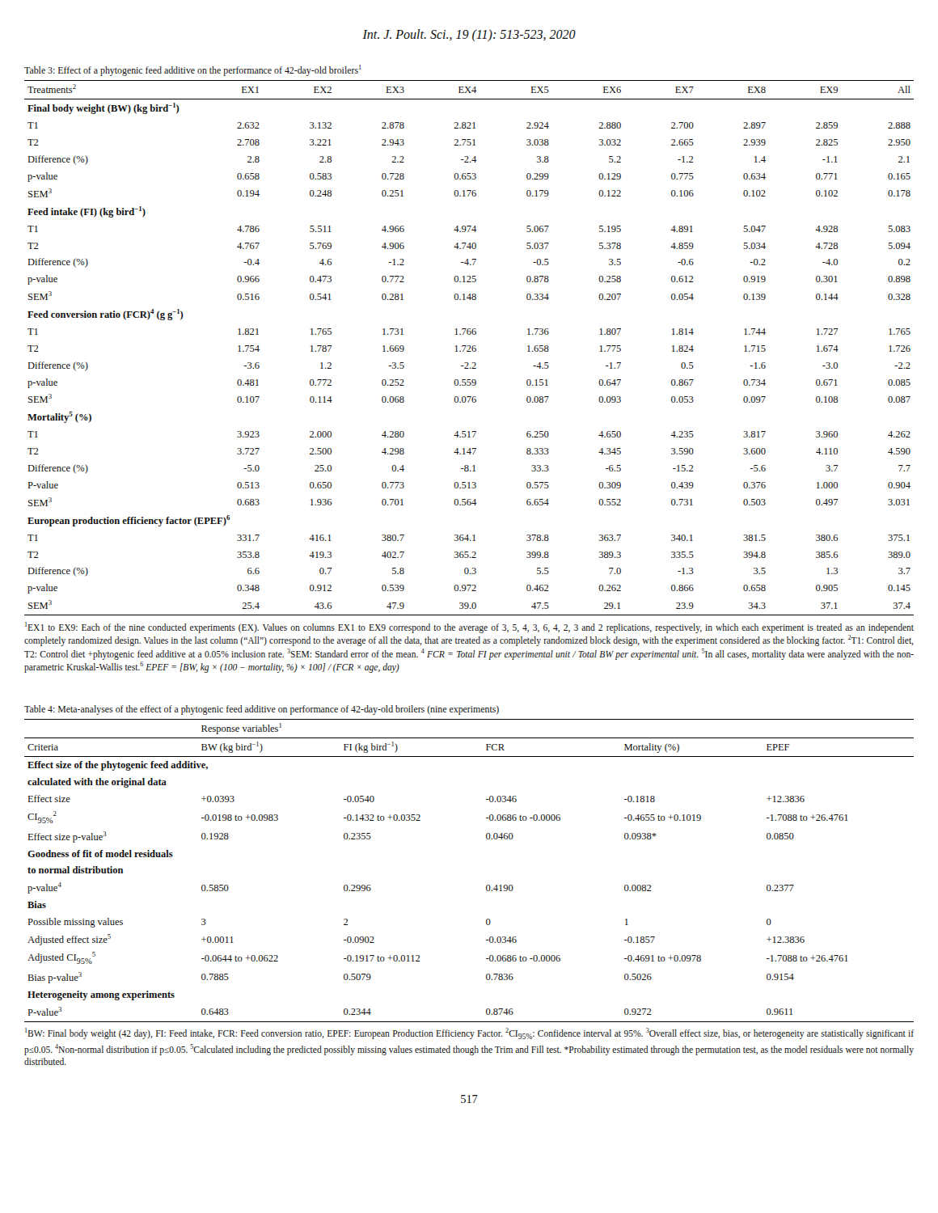Int. J. Poult. Sci., 19 (11): 513-523, 2020
Table 3: Effect of a phytogenic feed additive on the performance of 42-day-old broilers 1
| Treatments 2 | EX1 | EX2 | EX3 | EX4 | EX5 | EX6 | EX7 | EX8 | EX9 | All |
| --- | --- | --- | --- | --- | --- | --- | --- | --- | --- | --- |
| Final body weight (BW) (kg bird −1 ) |
| T1 | 2.632 | 3.132 | 2.878 | 2.821 | 2.924 | 2.880 | 2.700 | 2.897 | 2.859 | 2.888 |
| T2 | 2.708 | 3.221 | 2.943 | 2.751 | 3.038 | 3.032 | 2.665 | 2.939 | 2.825 | 2.950 |
| Difference (%) | 2.8 | 2.8 | 2.2 | -2.4 | 3.8 | 5.2 | -1.2 | 1.4 | -1.1 | 2.1 |
| p-value | 0.658 | 0.583 | 0.728 | 0.653 | 0.299 | 0.129 | 0.775 | 0.634 | 0.771 | 0.165 |
| SEM 3 | 0.194 | 0.248 | 0.251 | 0.176 | 0.179 | 0.122 | 0.106 | 0.102 | 0.102 | 0.178 |
| Feed intake (FI) (kg bird −1 ) |
| T1 | 4.786 | 5.511 | 4.966 | 4.974 | 5.067 | 5.195 | 4.891 | 5.047 | 4.928 | 5.083 |
| T2 | 4.767 | 5.769 | 4.906 | 4.740 | 5.037 | 5.378 | 4.859 | 5.034 | 4.728 | 5.094 |
| Difference (%) | -0.4 | 4.6 | -1.2 | -4.7 | -0.5 | 3.5 | -0.6 | -0.2 | -4.0 | 0.2 |
| p-value | 0.966 | 0.473 | 0.772 | 0.125 | 0.878 | 0.258 | 0.612 | 0.919 | 0.301 | 0.898 |
| SEM 3 | 0.516 | 0.541 | 0.281 | 0.148 | 0.334 | 0.207 | 0.054 | 0.139 | 0.144 | 0.328 |
| Feed conversion ratio (FCR) 4 (g g −1 ) |
| T1 | 1.821 | 1.765 | 1.731 | 1.766 | 1.736 | 1.807 | 1.814 | 1.744 | 1.727 | 1.765 |
| T2 | 1.754 | 1.787 | 1.669 | 1.726 | 1.658 | 1.775 | 1.824 | 1.715 | 1.674 | 1.726 |
| Difference (%) | -3.6 | 1.2 | -3.5 | -2.2 | -4.5 | -1.7 | 0.5 | -1.6 | -3.0 | -2.2 |
| p-value | 0.481 | 0.772 | 0.252 | 0.559 | 0.151 | 0.647 | 0.867 | 0.734 | 0.671 | 0.085 |
| SEM 3 | 0.107 | 0.114 | 0.068 | 0.076 | 0.087 | 0.093 | 0.053 | 0.097 | 0.108 | 0.087 |
| Mortality 5 (%) |
| T1 | 3.923 | 2.000 | 4.280 | 4.517 | 6.250 | 4.650 | 4.235 | 3.817 | 3.960 | 4.262 |
| T2 | 3.727 | 2.500 | 4.298 | 4.147 | 8.333 | 4.345 | 3.590 | 3.600 | 4.110 | 4.590 |
| Difference (%) | -5.0 | 25.0 | 0.4 | -8.1 | 33.3 | -6.5 | -15.2 | -5.6 | 3.7 | 7.7 |
| P-value | 0.513 | 0.650 | 0.773 | 0.513 | 0.575 | 0.309 | 0.439 | 0.376 | 1.000 | 0.904 |
| SEM 3 | 0.683 | 1.936 | 0.701 | 0.564 | 6.654 | 0.552 | 0.731 | 0.503 | 0.497 | 3.031 |
| European production efficiency factor (EPEF) 6 |
| T1 | 331.7 | 416.1 | 380.7 | 364.1 | 378.8 | 363.7 | 340.1 | 381.5 | 380.6 | 375.1 |
| T2 | 353.8 | 419.3 | 402.7 | 365.2 | 399.8 | 389.3 | 335.5 | 394.8 | 385.6 | 389.0 |
| Difference (%) | 6.6 | 0.7 | 5.8 | 0.3 | 5.5 | 7.0 | -1.3 | 3.5 | 1.3 | 3.7 |
| p-value | 0.348 | 0.912 | 0.539 | 0.972 | 0.462 | 0.262 | 0.866 | 0.658 | 0.905 | 0.145 |
| SEM 3 | 25.4 | 43.6 | 47.9 | 39.0 | 47.5 | 29.1 | 23.9 | 34.3 | 37.1 | 37.4 |
1EX1 to EX9: Each of the nine conducted experiments (EX). Values on columns EX1 to EX9 correspond to the average of 3, 5, 4, 3, 6, 4, 2, 3 and 2 replications, respectively, in which each experiment is treated as an independent completely randomized design. Values in the last column (“All”) correspond to the average of all the data, that are treated as a completely randomized block design, with the experiment considered as the blocking factor. 2T1: Control diet, T2: Control diet +phytogenic feed additive at a 0.05% inclusion rate. 3SEM: Standard error of the mean. 4 FCR = Total FI per experimental unit / Total BW per experimental unit. 5In all cases, mortality data were analyzed with the non-parametric Kruskal-Wallis test.6 EPEF = [BW, kg × (100 − mortality, %) × 100] / (FCR × age, day)
Table 4: Meta-analyses of the effect of a phytogenic feed additive on performance of 42-day-old broilers (nine experiments)
| | Response variables 1 |
| --- | --- |
| Criteria | BW (kg bird −1 ) | FI (kg bird −1 ) | FCR | Mortality (%) | EPEF |
| Effect size of the phytogenic feed additive, |
| calculated with the original data |
| Effect size | +0.0393 | -0.0540 | -0.0346 | -0.1818 | +12.3836 |
| CI 95% 2 | -0.0198 to +0.0983 | -0.1432 to +0.0352 | -0.0686 to -0.0006 | -0.4655 to +0.1019 | -1.7088 to +26.4761 |
| Effect size p-value 3 | 0.1928 | 0.2355 | 0.0460 | 0.0938* | 0.0850 |
| Goodness of fit of model residuals |
| to normal distribution |
| p-value 4 | 0.5850 | 0.2996 | 0.4190 | 0.0082 | 0.2377 |
| Bias |
| Possible missing values | 3 | 2 | 0 | 1 | 0 |
| Adjusted effect size 5 | +0.0011 | -0.0902 | -0.0346 | -0.1857 | +12.3836 |
| Adjusted CI 95% 5 | -0.0644 to +0.0622 | -0.1917 to +0.0112 | -0.0686 to -0.0006 | -0.4691 to +0.0978 | -1.7088 to +26.4761 |
| Bias p-value 3 | 0.7885 | 0.5079 | 0.7836 | 0.5026 | 0.9154 |
| Heterogeneity among experiments |
| P-value 3 | 0.6483 | 0.2344 | 0.8746 | 0.9272 | 0.9611 |
1BW: Final body weight (42 day), FI: Feed intake, FCR: Feed conversion ratio, EPEF: European Production Efficiency Factor. 2CI95%: Confidence interval at 95%. 3Overall effect size, bias, or heterogeneity are statistically significant if p≤0.05. 4Non-normal distribution if p≤0.05. 5Calculated including the predicted possibly missing values estimated though the Trim and Fill test. *Probability estimated through the permutation test, as the model residuals were not normally distributed.
517